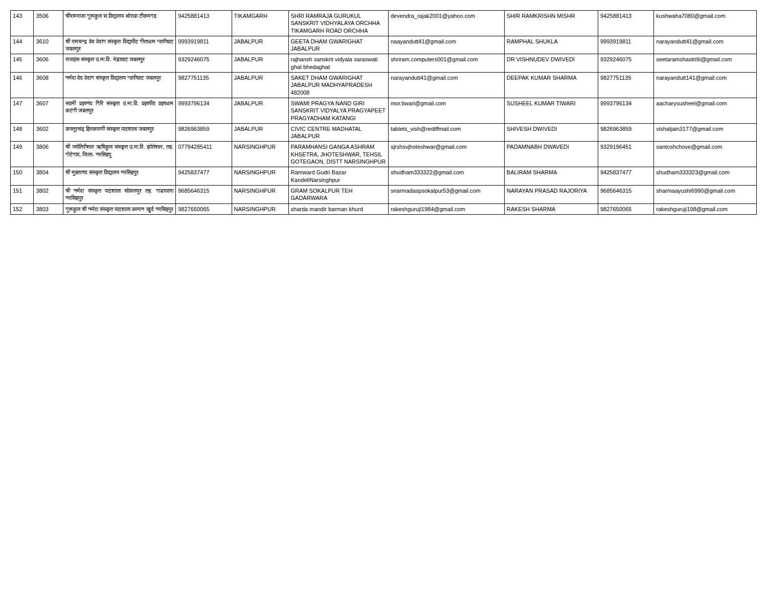| 143 | 3506 | श्रीरामराजा गुरूकुल सं.विद्यालय ओरछा टीकमगढ़ | 9425881413 | TIKAMGARH | SHRI RAMRAJA GURUKUL SANSKRIT VIDHYALAYA ORCHHA TIKAMGARH ROAD ORCHHA | devendra_rajak2001@yahoo.com | SHIR RAMKRISHN MISHR | 9425881413 | kushwaha7080@gmail.com |
| 144 | 3610 | श्री रामचन्द्र वेद वेदांग संस्कृत विद्यापीठ गीताधाम ग्वारीघाट जबलपुर | 9993919811 | JABALPUR | GEETA DHAM GWARIGHAT JABALPUR | naayandutt41@gmail.com | RAMPHAL SHUKLA | 9993919811 | narayandutt41@gmail.com |
| 145 | 3606 | राजहंस संस्कृत उ.मा.वि. भेड़ाघाट जबलपुर | 9329246075 | JABALPUR | rajhansh sanskrit vidyala saraswati ghat bhedaghat | shriram.computers001@gmail.com | DR VISHNUDEV DWIVEDI | 9329246075 | seetaramshastri9i@gmail.com |
| 146 | 3608 | नर्मदा वेद वेदांग संस्कृत विद्यालय ग्वारीघाट जबलपुर | 9827751135 | JABALPUR | SAKET DHAM GWARIGHAT JABALPUR MADHYAPRADESH 482008 | narayandutt41@gmail.com | DEEPAK KUMAR SHARMA | 9827751135 | narayandutt141@gmail.com |
| 147 | 3607 | स्वामी प्रज्ञानंद गिरि संस्कृत उ.मा.वि. प्रज्ञापीठ प्रज्ञाधाम कटंगी जबलपुर | 9993796134 | JABALPUR | SWAMI PRAGYA NAND GIRI SANSKRIT VIDYALYA PRAGYAPEET PRAGYADHAM KATANGI | mor.tiwari@gmail.com | SUSHEEL KUMAR TIWARI | 9993796134 | aacharysusheel@gmail.com |
| 148 | 3602 | कस्तूरचंद्र हितकारणी संस्कृत पाठशाला जबलपुर | 9826963859 | JABALPUR | CIVIC CENTRE MADHATAL JABALPUR | tablets_vish@rediffmail.com | SHIVESH DWIVEDI | 9826963859 | vishaljain3177@gmail.com |
| 149 | 3806 | श्री ज्योतिरीश्वर ऋषिकुल संस्कृत उ.मा.वि. झोतेश्वर, तह. गोटेगांव, जिला- नरसिंहपु | 07794285411 | NARSINGHPUR | PARAMHANSI GANGA ASHRAM KHSETRA, JHOTESHWAR, TEHSIL GOTEGAON, DISTT NARSINGHPUR | sjrshsvjhoteshwar@gmail.com | PADAMNABH DWAVEDI | 9329196451 | santoshchove@gmail.com |
| 150 | 3804 | श्री मुक्तानंद संस्कृत विद्यालय नरसिंहपुर | 9425837477 | NARSINGHPUR | Ramward Gudri Bazar KandeliNarsinghpur | shudham333322@gmail.com | BALIRAM SHARMA | 9425837477 | shudham333323@gmail.com |
| 151 | 3802 | श्री नर्मदा संस्कृत पाठशाला सोकलपुर तह. गाडरवारा नरसिंहपुर | 9685646315 | NARSINGHPUR | GRAM SOKALPUR TEH GADARWARA | snarmadaspsokalpur53@gmail.com | NARAYAN PRASAD RAJORIYA | 9685646315 | sharmaayushi6990@gmail.com |
| 152 | 3803 | गुरूकुल श्री नर्मदा संस्कृत पाठशाला बरमान खुर्द नरसिंहपुर | 9827650065 | NARSINGHPUR | sharda mandir barman khurd | rakeshguruji1984@gmail.com | RAKESH SHARMA | 9827650065 | rakeshguruji198@gmail.com |